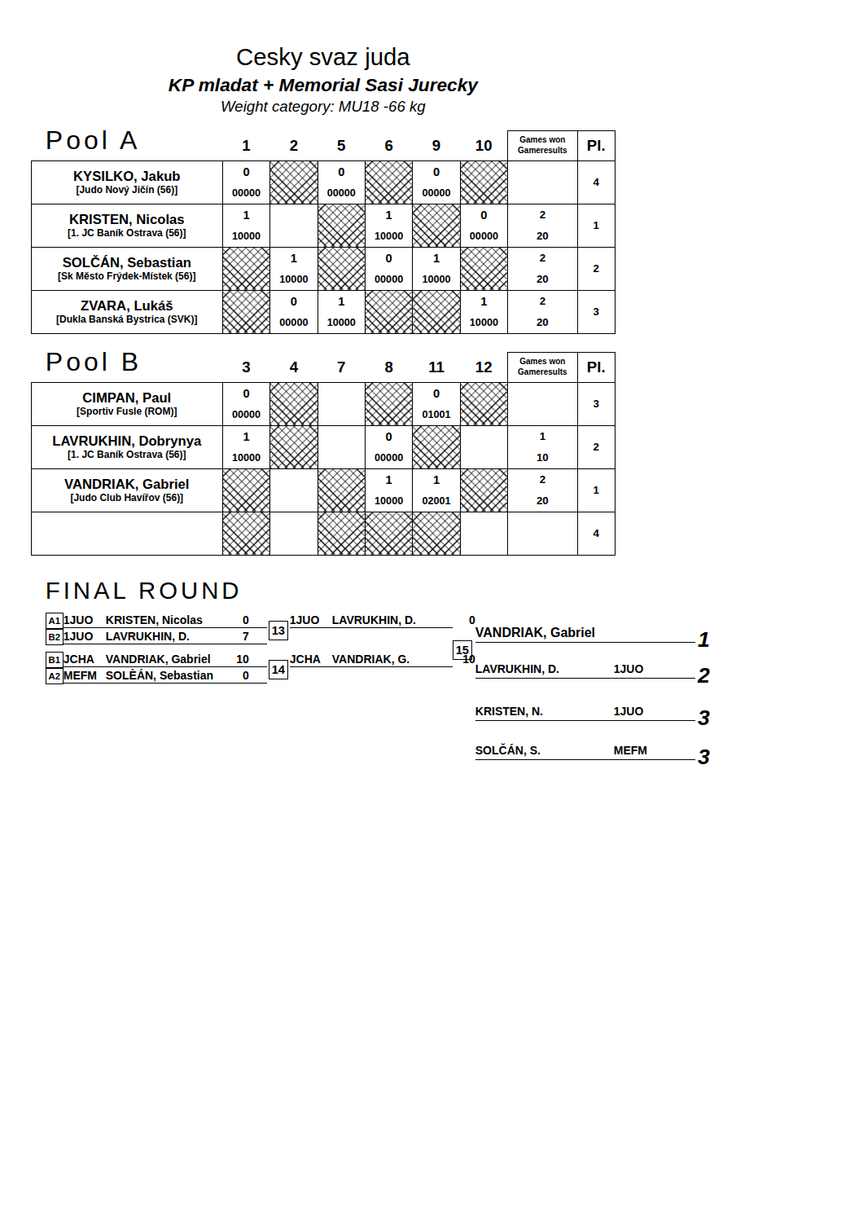Cesky svaz juda
KP mladat + Memorial Sasi Jurecky
Weight category: MU18 -66 kg
Pool A
| | 1 | 2 | 5 | 6 | 9 | 10 | Games won Gameresults | Pl. |
| --- | --- | --- | --- | --- | --- | --- | --- | --- |
| KYSILKO, Jakub [Judo Nový Jičín (56)] | 0 | | 0 | | 0 | | | 4 |
| 00000 | 00000 | 00000 | |
| KRISTEN, Nicolas [1. JC Baník Ostrava (56)] | 1 | | | 1 | | 0 | 2 | 1 |
| 10000 | | 10000 | 00000 | 20 |
| SOLČÁN, Sebastian [Sk Město Frýdek-Místek (56)] | | 1 | | 0 | 1 | | 2 | 2 |
| 10000 | 00000 | 10000 | 20 |
| ZVARA, Lukáš [Dukla Banská Bystrica (SVK)] | | 0 | 1 | | | 1 | 2 | 3 |
| 00000 | 10000 | 10000 | 20 |
Pool B
| | 3 | 4 | 7 | 8 | 11 | 12 | Games won Gameresults | Pl. |
| --- | --- | --- | --- | --- | --- | --- | --- | --- |
| CIMPAN, Paul [Sportiv Fusle (ROM)] | 0 | | | | 0 | | | 3 |
| 00000 | | 01001 | |
| LAVRUKHIN, Dobrynya [1. JC Baník Ostrava (56)] | 1 | | | 0 | | | 1 | 2 |
| 10000 | | 00000 | | 10 |
| VANDRIAK, Gabriel [Judo Club Havířov (56)] | | | | 1 | 1 | | 2 | 1 |
| | 10000 | 02001 | 20 |
| | | | | | | | | 4 |
FINAL ROUND
A1
B2
B1
A2
1JUO KRISTEN, Nicolas 0
1JUO LAVRUKHIN, D. 7
JCHA VANDRIAK, Gabriel 10
MEFM SOLÈÁN, Sebastian 0
13
14
15
1JUO LAVRUKHIN, D. 0
JCHA VANDRIAK, G. 10
VANDRIAK, Gabriel 1
LAVRUKHIN, D. 1JUO 2
KRISTEN, N. 1JUO 3
SOLČÁN, S. MEFM 3